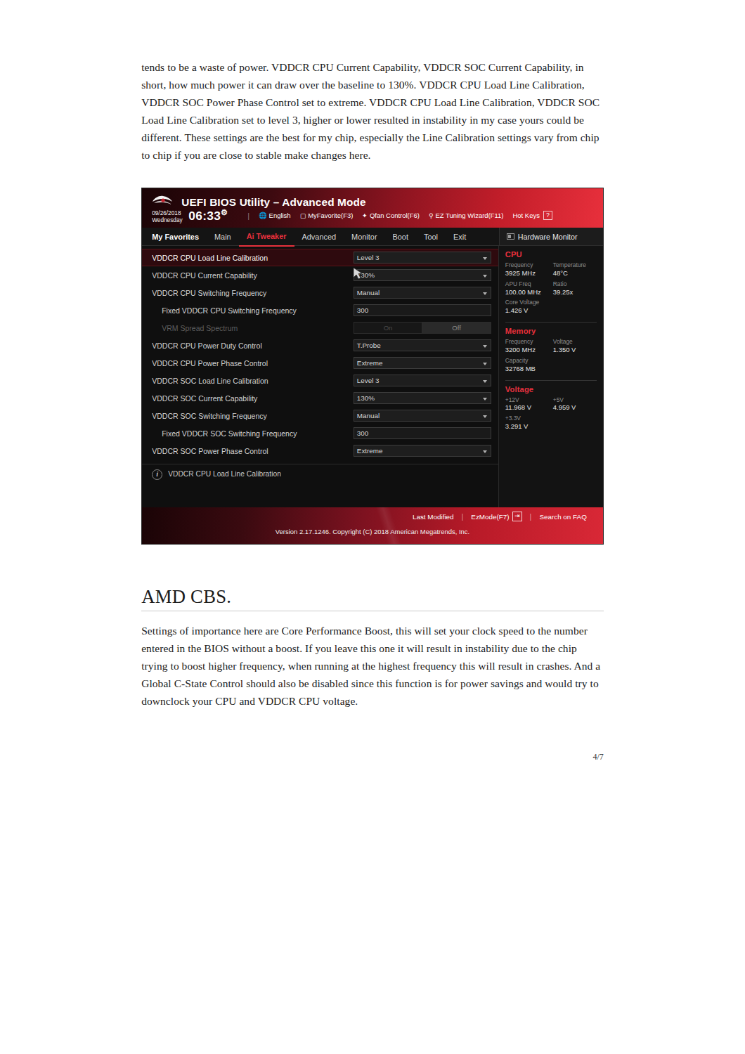tends to be a waste of power. VDDCR CPU Current Capability, VDDCR SOC Current Capability, in short, how much power it can draw over the baseline to 130%. VDDCR CPU Load Line Calibration, VDDCR SOC Power Phase Control set to extreme. VDDCR CPU Load Line Calibration, VDDCR SOC Load Line Calibration set to level 3, higher or lower resulted in instability in my case yours could be different. These settings are the best for my chip, especially the Line Calibration settings vary from chip to chip if you are close to stable make changes here.
UEFI BIOS Utility – Advanced Mode
09/26/2018 Wednesday
06:33⚙
| 🌐 English ▢ MyFavorite(F3) ✦ Qfan Control(F6) ⚲ EZ Tuning Wizard(F11) Hot Keys?
My Favorites Main Ai Tweaker Advanced Monitor Boot Tool Exit
Hardware Monitor
VDDCR CPU Load Line Calibration Level 3
VDDCR CPU Current Capability 130%
VDDCR CPU Switching Frequency Manual
Fixed VDDCR CPU Switching Frequency 300
VRM Spread Spectrum On Off
VDDCR CPU Power Duty Control T.Probe
VDDCR CPU Power Phase Control Extreme
VDDCR SOC Load Line Calibration Level 3
VDDCR SOC Current Capability 130%
VDDCR SOC Switching Frequency Manual
Fixed VDDCR SOC Switching Frequency 300
VDDCR SOC Power Phase Control Extreme
i
VDDCR CPU Load Line Calibration
CPU
Frequency
3925 MHz
Temperature
48°C
APU Freq
100.00 MHz
Ratio
39.25x
Core Voltage
1.426 V
Memory
Frequency
3200 MHz
Voltage
1.350 V
Capacity
32768 MB
Voltage
+12V
11.968 V
+5V
4.959 V
+3.3V
3.291 V
Last Modified | EzMode(F7)⇥ | Search on FAQ
Version 2.17.1246. Copyright (C) 2018 American Megatrends, Inc.
AMD CBS.
Settings of importance here are Core Performance Boost, this will set your clock speed to the number entered in the BIOS without a boost. If you leave this one it will result in instability due to the chip trying to boost higher frequency, when running at the highest frequency this will result in crashes. And a Global C-State Control should also be disabled since this function is for power savings and would try to downclock your CPU and VDDCR CPU voltage.
4/7